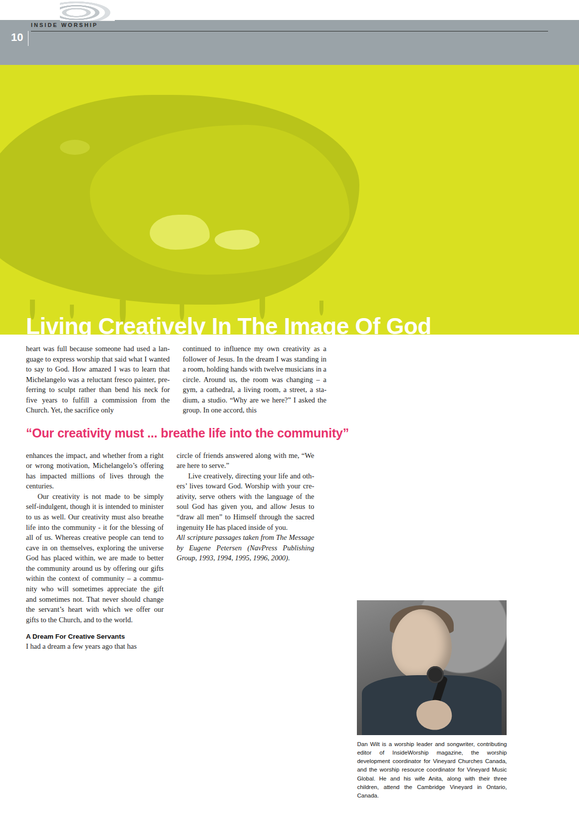INSIDE WORSHIP
10
Living Creatively In The Image Of God
heart was full because someone had used a language to express worship that said what I wanted to say to God. How amazed I was to learn that Michelangelo was a reluctant fresco painter, preferring to sculpt rather than bend his neck for five years to fulfill a commission from the Church. Yet, the sacrifice only
continued to influence my own creativity as a follower of Jesus. In the dream I was standing in a room, holding hands with twelve musicians in a circle. Around us, the room was changing – a gym, a cathedral, a living room, a street, a stadium, a studio. “Why are we here?” I asked the group. In one accord, this
“Our creativity must ... breathe life into the community”
enhances the impact, and whether from a right or wrong motivation, Michelangelo’s offering has impacted millions of lives through the centuries.
Our creativity is not made to be simply self-indulgent, though it is intended to minister to us as well. Our creativity must also breathe life into the community - it for the blessing of all of us. Whereas creative people can tend to cave in on themselves, exploring the universe God has placed within, we are made to better the community around us by offering our gifts within the context of community – a community who will sometimes appreciate the gift and sometimes not. That never should change the servant’s heart with which we offer our gifts to the Church, and to the world.
A Dream For Creative Servants
I had a dream a few years ago that has
circle of friends answered along with me, “We are here to serve.”
Live creatively, directing your life and others’ lives toward God. Worship with your creativity, serve others with the language of the soul God has given you, and allow Jesus to “draw all men” to Himself through the sacred ingenuity He has placed inside of you.
All scripture passages taken from The Message by Eugene Petersen (NavPress Publishing Group, 1993, 1994, 1995, 1996, 2000).
Dan Wilt is a worship leader and songwriter, contributing editor of InsideWorship magazine, the worship development coordinator for Vineyard Churches Canada, and the worship resource coordinator for Vineyard Music Global. He and his wife Anita, along with their three children, attend the Cambridge Vineyard in Ontario, Canada.